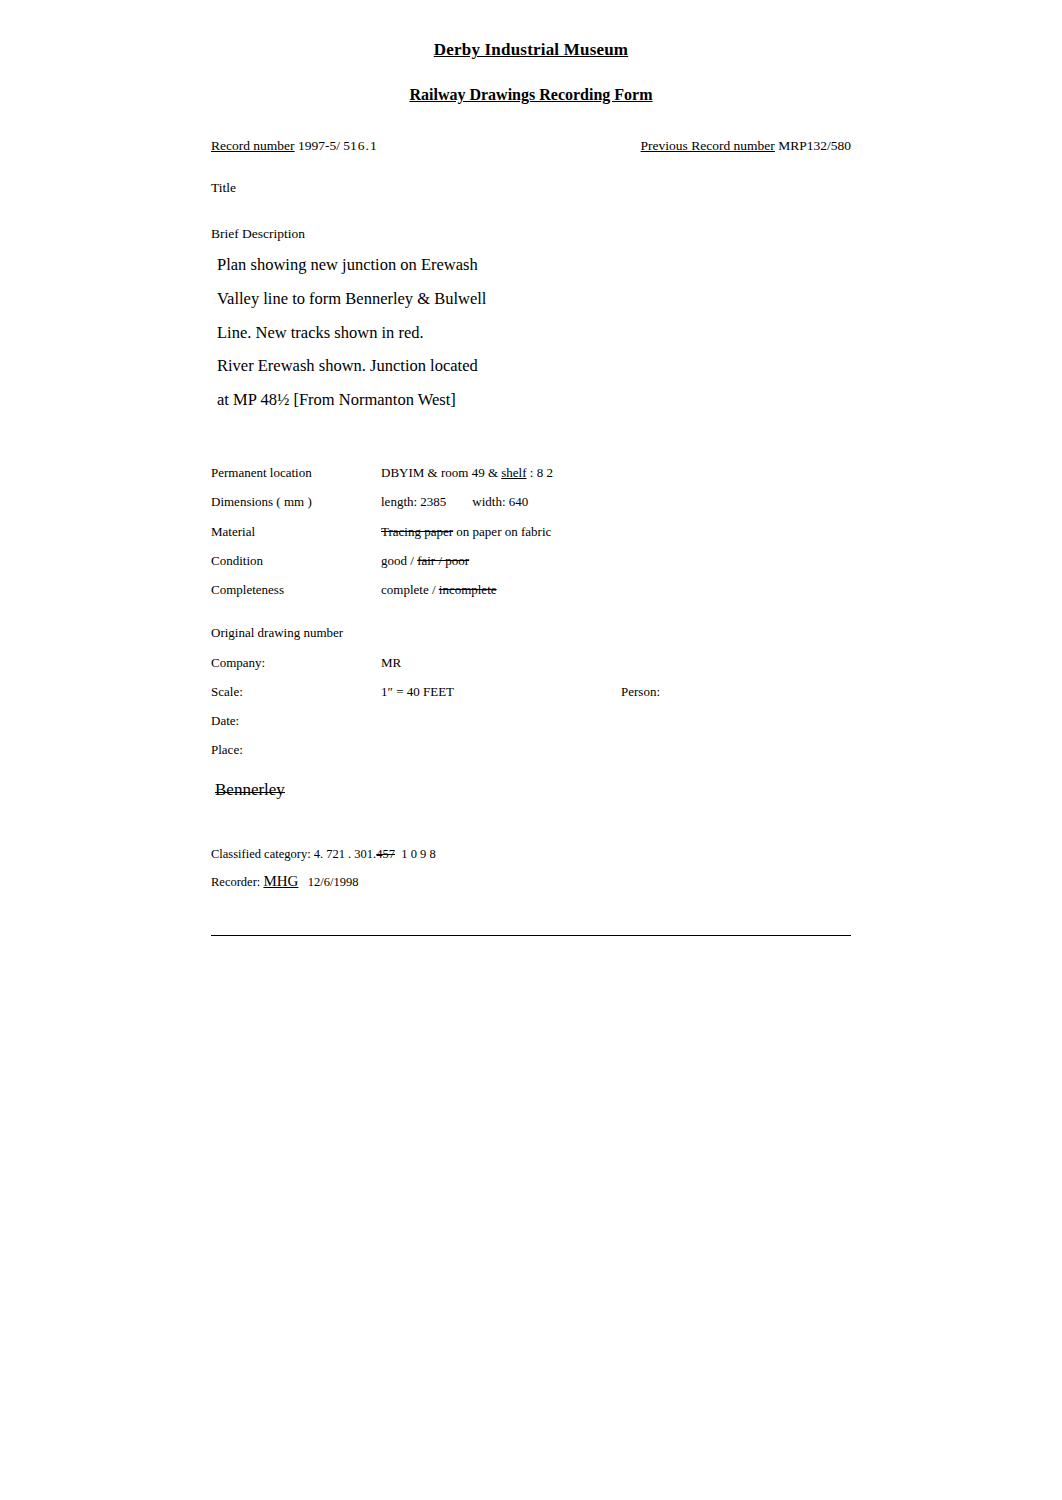Derby Industrial Museum
Railway Drawings Recording Form
Record number 1997-5/ 516.1
Previous Record number MRP132/580
Title
Brief Description
Plan showing new junction on Erewash
Valley line to form Bennerley & Bulwell
Line. New tracks shown in red.
River Erewash shown. Junction located
at MP 48½ [From Normanton West]
Permanent location
DBYIM & room 49 & shelf : 8 2
Dimensions ( mm )
length: 2385 width: 640
Material
Tracing paper on paper on fabric
Condition
good / fair / poor
Completeness
complete / incomplete
Original drawing number
Company:
MR
Scale:
1″ = 40 FEET
Person:
Date:
Place:
Bennerley
Classified category: 4. 721 . 301.457 1 0 9 8 Recorder: MHG 12/6/1998